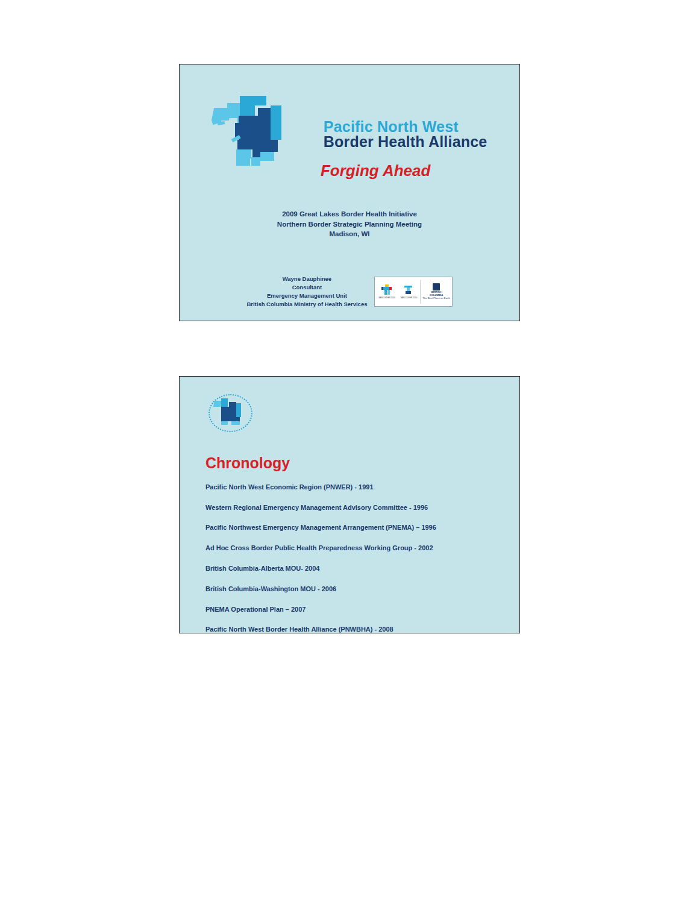Pacific North West
Border Health Alliance
Forging Ahead
2009 Great Lakes Border Health Initiative
Northern Border Strategic Planning Meeting
Madison, WI
Wayne Dauphinee
Consultant
Emergency Management Unit
British Columbia Ministry of Health Services
VANCOUVER 2010
VANCOUVER 2010
BRITISH
COLUMBIA
The Best Place on Earth
Chronology
Pacific North West Economic Region (PNWER) - 1991
Western Regional Emergency Management Advisory Committee - 1996
Pacific Northwest Emergency Management Arrangement (PNEMA) – 1996
Ad Hoc Cross Border Public Health Preparedness Working Group - 2002
British Columbia-Alberta MOU- 2004
British Columbia-Washington MOU - 2006
PNEMA Operational Plan – 2007
Pacific North West Border Health Alliance (PNWBHA) - 2008